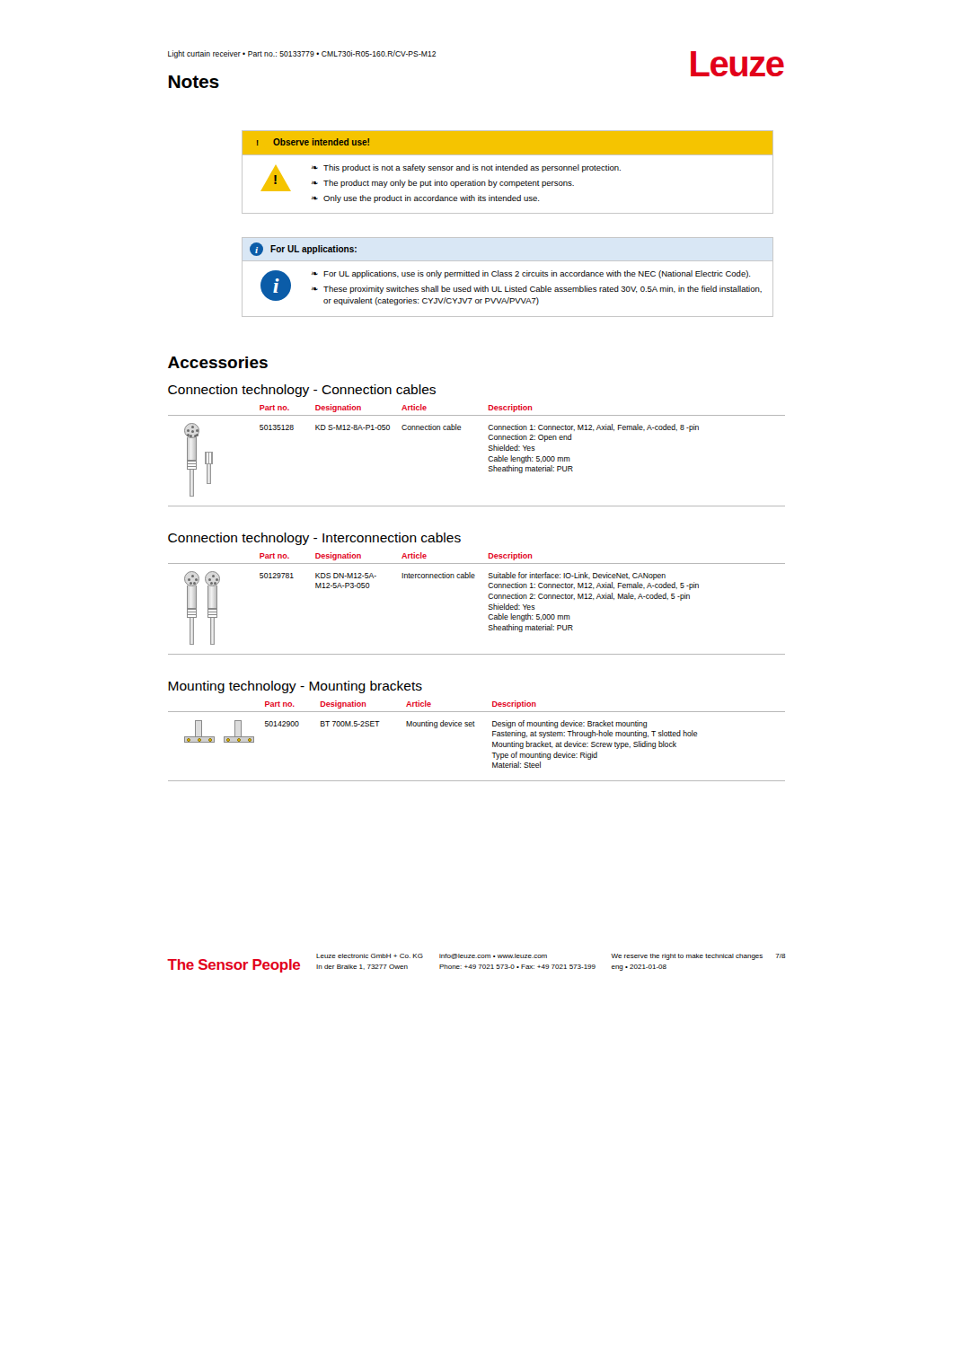Light curtain receiver • Part no.: 50133779 • CML730i-R05-160.R/CV-PS-M12
Notes
Leuze
Observe intended use!
This product is not a safety sensor and is not intended as personnel protection.
The product may only be put into operation by competent persons.
Only use the product in accordance with its intended use.
i For UL applications:
i
For UL applications, use is only permitted in Class 2 circuits in accordance with the NEC (National Electric Code).
These proximity switches shall be used with UL Listed Cable assemblies rated 30V, 0.5A min, in the field installation, or equivalent (categories: CYJV/CYJV7 or PVVA/PVVA7)
Accessories
Connection technology - Connection cables
| | Part no. | Designation | Article | Description |
| --- | --- | --- | --- | --- |
| | 50135128 | KD S-M12-8A-P1-050 | Connection cable | Connection 1: Connector, M12, Axial, Female, A-coded, 8 -pin Connection 2: Open end Shielded: Yes Cable length: 5,000 mm Sheathing material: PUR |
Connection technology - Interconnection cables
| | Part no. | Designation | Article | Description |
| --- | --- | --- | --- | --- |
| | 50129781 | KDS DN-M12-5A- M12-5A-P3-050 | Interconnection cable | Suitable for interface: IO-Link, DeviceNet, CANopen Connection 1: Connector, M12, Axial, Female, A-coded, 5 -pin Connection 2: Connector, M12, Axial, Male, A-coded, 5 -pin Shielded: Yes Cable length: 5,000 mm Sheathing material: PUR |
Mounting technology - Mounting brackets
| | Part no. | Designation | Article | Description |
| --- | --- | --- | --- | --- |
| | 50142900 | BT 700M.5-2SET | Mounting device set | Design of mounting device: Bracket mounting Fastening, at system: Through-hole mounting, T slotted hole Mounting bracket, at device: Screw type, Sliding block Type of mounting device: Rigid Material: Steel |
The Sensor People
Leuze electronic GmbH + Co. KG
In der Braike 1, 73277 Owen
info@leuze.com • www.leuze.com
Phone: +49 7021 573-0 • Fax: +49 7021 573-199
We reserve the right to make technical changes
eng • 2021-01-08
7/8